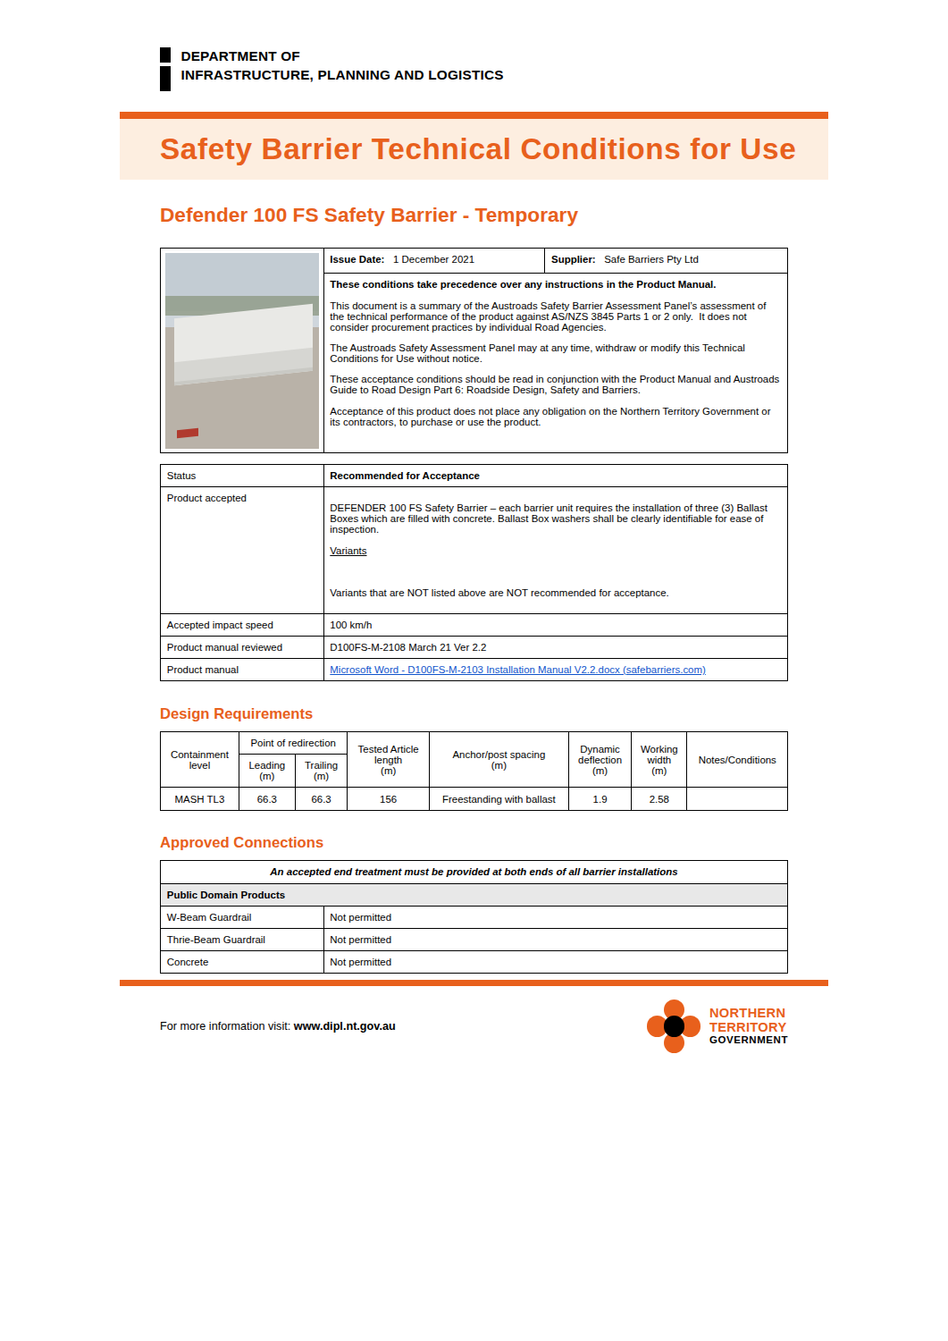DEPARTMENT OF
INFRASTRUCTURE, PLANNING AND LOGISTICS
Safety Barrier Technical Conditions for Use
Defender 100 FS Safety Barrier - Temporary
| | Issue Date: 1 December 2021 | Supplier: Safe Barriers Pty Ltd |
| These conditions take precedence over any instructions in the Product Manual. This document is a summary of the Austroads Safety Barrier Assessment Panel’s assessment of the technical performance of the product against AS/NZS 3845 Parts 1 or 2 only. It does not consider procurement practices by individual Road Agencies. The Austroads Safety Assessment Panel may at any time, withdraw or modify this Technical Conditions for Use without notice. These acceptance conditions should be read in conjunction with the Product Manual and Austroads Guide to Road Design Part 6: Roadside Design, Safety and Barriers. Acceptance of this product does not place any obligation on the Northern Territory Government or its contractors, to purchase or use the product. |
| Status | Recommended for Acceptance |
| Product accepted | DEFENDER 100 FS Safety Barrier – each barrier unit requires the installation of three (3) Ballast Boxes which are filled with concrete. Ballast Box washers shall be clearly identifiable for ease of inspection. Variants Variants that are NOT listed above are NOT recommended for acceptance. |
| Accepted impact speed | 100 km/h |
| Product manual reviewed | D100FS-M-2108 March 21 Ver 2.2 |
| Product manual | Microsoft Word - D100FS-M-2103 Installation Manual V2.2.docx (safebarriers.com) |
Design Requirements
| Containment level | Point of redirection | Tested Article length (m) | Anchor/post spacing (m) | Dynamic deflection (m) | Working width (m) | Notes/Conditions |
| --- | --- | --- | --- | --- | --- | --- |
| Leading (m) | Trailing (m) |
| MASH TL3 | 66.3 | 66.3 | 156 | Freestanding with ballast | 1.9 | 2.58 | |
Approved Connections
| An accepted end treatment must be provided at both ends of all barrier installations |
| Public Domain Products |
| W-Beam Guardrail | Not permitted |
| Thrie-Beam Guardrail | Not permitted |
| Concrete | Not permitted |
For more information visit: www.dipl.nt.gov.au
NORTHERN
TERRITORY
GOVERNMENT